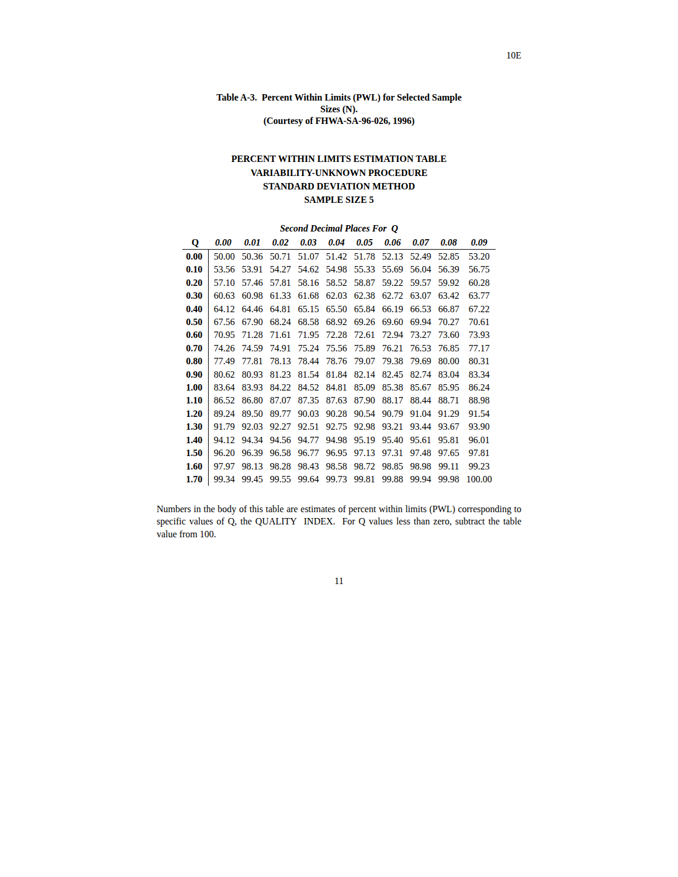10E
Table A-3. Percent Within Limits (PWL) for Selected Sample Sizes (N).
(Courtesy of FHWA-SA-96-026, 1996)
PERCENT WITHIN LIMITS ESTIMATION TABLE
VARIABILITY-UNKNOWN PROCEDURE
STANDARD DEVIATION METHOD
SAMPLE SIZE 5
Second Decimal Places For Q
| Q | 0.00 | 0.01 | 0.02 | 0.03 | 0.04 | 0.05 | 0.06 | 0.07 | 0.08 | 0.09 |
| --- | --- | --- | --- | --- | --- | --- | --- | --- | --- | --- |
| 0.00 | 50.00 | 50.36 | 50.71 | 51.07 | 51.42 | 51.78 | 52.13 | 52.49 | 52.85 | 53.20 |
| 0.10 | 53.56 | 53.91 | 54.27 | 54.62 | 54.98 | 55.33 | 55.69 | 56.04 | 56.39 | 56.75 |
| 0.20 | 57.10 | 57.46 | 57.81 | 58.16 | 58.52 | 58.87 | 59.22 | 59.57 | 59.92 | 60.28 |
| 0.30 | 60.63 | 60.98 | 61.33 | 61.68 | 62.03 | 62.38 | 62.72 | 63.07 | 63.42 | 63.77 |
| 0.40 | 64.12 | 64.46 | 64.81 | 65.15 | 65.50 | 65.84 | 66.19 | 66.53 | 66.87 | 67.22 |
| 0.50 | 67.56 | 67.90 | 68.24 | 68.58 | 68.92 | 69.26 | 69.60 | 69.94 | 70.27 | 70.61 |
| 0.60 | 70.95 | 71.28 | 71.61 | 71.95 | 72.28 | 72.61 | 72.94 | 73.27 | 73.60 | 73.93 |
| 0.70 | 74.26 | 74.59 | 74.91 | 75.24 | 75.56 | 75.89 | 76.21 | 76.53 | 76.85 | 77.17 |
| 0.80 | 77.49 | 77.81 | 78.13 | 78.44 | 78.76 | 79.07 | 79.38 | 79.69 | 80.00 | 80.31 |
| 0.90 | 80.62 | 80.93 | 81.23 | 81.54 | 81.84 | 82.14 | 82.45 | 82.74 | 83.04 | 83.34 |
| 1.00 | 83.64 | 83.93 | 84.22 | 84.52 | 84.81 | 85.09 | 85.38 | 85.67 | 85.95 | 86.24 |
| 1.10 | 86.52 | 86.80 | 87.07 | 87.35 | 87.63 | 87.90 | 88.17 | 88.44 | 88.71 | 88.98 |
| 1.20 | 89.24 | 89.50 | 89.77 | 90.03 | 90.28 | 90.54 | 90.79 | 91.04 | 91.29 | 91.54 |
| 1.30 | 91.79 | 92.03 | 92.27 | 92.51 | 92.75 | 92.98 | 93.21 | 93.44 | 93.67 | 93.90 |
| 1.40 | 94.12 | 94.34 | 94.56 | 94.77 | 94.98 | 95.19 | 95.40 | 95.61 | 95.81 | 96.01 |
| 1.50 | 96.20 | 96.39 | 96.58 | 96.77 | 96.95 | 97.13 | 97.31 | 97.48 | 97.65 | 97.81 |
| 1.60 | 97.97 | 98.13 | 98.28 | 98.43 | 98.58 | 98.72 | 98.85 | 98.98 | 99.11 | 99.23 |
| 1.70 | 99.34 | 99.45 | 99.55 | 99.64 | 99.73 | 99.81 | 99.88 | 99.94 | 99.98 | 100.00 |
Numbers in the body of this table are estimates of percent within limits (PWL) corresponding to specific values of Q, the QUALITY INDEX. For Q values less than zero, subtract the table value from 100.
11